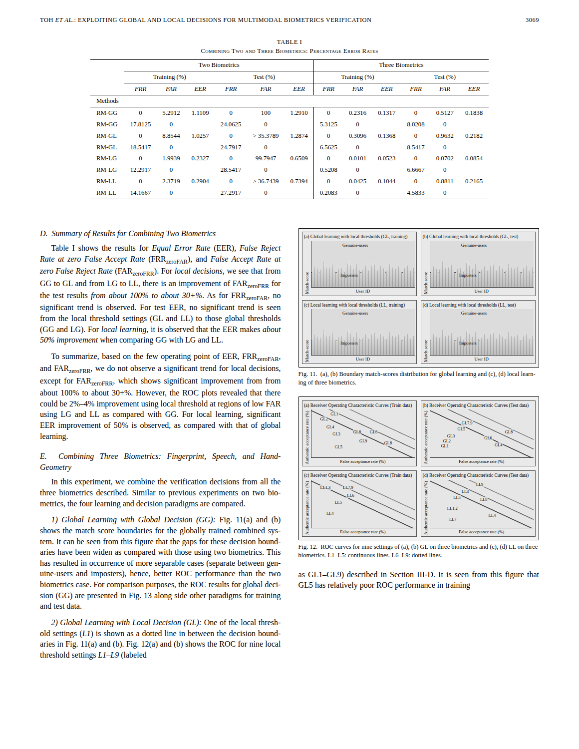TOH et al.: EXPLOITING GLOBAL AND LOCAL DECISIONS FOR MULTIMODAL BIOMETRICS VERIFICATION
3069
TABLE I Combining Two and Three Biometrics: Percentage Error Rates
| | Two Biometrics | Three Biometrics |
| --- | --- | --- |
| Training (%) | Test (%) | Training (%) | Test (%) |
| FRR | FAR | EER | FRR | FAR | EER | FRR | FAR | EER | FRR | FAR | EER |
| Methods | |
| RM-GG | 0 | 5.2912 | 1.1109 | 0 | 100 | 1.2910 | 0 | 0.2316 | 0.1317 | 0 | 0.5127 | 0.1838 |
| RM-GG | 17.8125 | 0 | | 24.0625 | 0 | | 5.3125 | 0 | | 8.0208 | 0 | |
| RM-GL | 0 | 8.8544 | 1.0257 | 0 | > 35.3789 | 1.2874 | 0 | 0.3096 | 0.1368 | 0 | 0.9632 | 0.2182 |
| RM-GL | 18.5417 | 0 | | 24.7917 | 0 | | 6.5625 | 0 | | 8.5417 | 0 | |
| RM-LG | 0 | 1.9939 | 0.2327 | 0 | 99.7947 | 0.6509 | 0 | 0.0101 | 0.0523 | 0 | 0.0702 | 0.0854 |
| RM-LG | 12.2917 | 0 | | 28.5417 | 0 | | 0.5208 | 0 | | 6.6667 | 0 | |
| RM-LL | 0 | 2.3719 | 0.2904 | 0 | > 36.7439 | 0.7394 | 0 | 0.0425 | 0.1044 | 0 | 0.8811 | 0.2165 |
| RM-LL | 14.1667 | 0 | | 27.2917 | 0 | | 0.2083 | 0 | | 4.5833 | 0 | |
D. Summary of Results for Combining Two Biometrics
Table I shows the results for Equal Error Rate (EER), False Reject Rate at zero False Accept Rate (FRRzeroFAR), and False Accept Rate at zero False Reject Rate (FARzeroFRR). For local decisions, we see that from GG to GL and from LG to LL, there is an improvement of FARzeroFRR for the test results from about 100% to about 30+%. As for FRRzeroFAR, no significant trend is observed. For test EER, no significant trend is seen from the local threshold settings (GL and LL) to those global thresholds (GG and LG). For local learning, it is observed that the EER makes about 50% improvement when comparing GG with LG and LL.
To summarize, based on the few operating point of EER, FRRzeroFAR, and FARzeroFRR, we do not observe a significant trend for local decisions, except for FARzeroFRR, which shows significant improvement from from about 100% to about 30+%. However, the ROC plots revealed that there could be 2%–4% improvement using local threshold at regions of low FAR using LG and LL as compared with GG. For local learning, significant EER improvement of 50% is observed, as compared with that of global learning.
E. Combining Three Biometrics: Fingerprint, Speech, and Hand-Geometry
In this experiment, we combine the verification decisions from all the three biometrics described. Similar to previous experiments on two biometrics, the four learning and decision paradigms are compared.
1) Global Learning with Global Decision (GG): Fig. 11(a) and (b) shows the match score boundaries for the globally trained combined system. It can be seen from this figure that the gaps for these decision boundaries have been widen as compared with those using two biometrics. This has resulted in occurrence of more separable cases (separate between genuine-users and imposters), hence, better ROC performance than the two biometrics case. For comparison purposes, the ROC results for global decision (GG) are presented in Fig. 13 along side other paradigms for training and test data.
2) Global Learning with Local Decision (GL): One of the local threshold settings (L1) is shown as a dotted line in between the decision boundaries in Fig. 11(a) and (b). Fig. 12(a) and (b) shows the ROC for nine local threshold settings L1–L9 (labeled
(a) Global learning with local thresholds (GL, training)
Match-score
Genuine-users
Imposters
User ID
(b) Global learning with local thresholds (GL, test)
Match-score
Genuine-users
Imposters
User ID
(c) Local learning with local thresholds (LL, training)
Match-score
Genuine-users
Imposters
User ID
(d) Local learning with local thresholds (LL, test)
Match-score
Genuine-users
Imposters
User ID
Fig. 11. (a), (b) Boundary match-scores distribution for global learning and (c), (d) local learning of three biometrics.
(a) Receiver Operating Characteristic Curves (Train data)
Authentic acceptance rate (%)
GL1
GL2
GL4
GL3
GL8
GL6
GL9
GL5
GL8
False acceptance rate (%)
(b) Receiver Operating Characteristic Curves (Test data)
Authentic acceptance rate (%)
GL7,9
GL5
GL3
GL2
GL1
GL6
GL8
GL4
False acceptance rate (%)
(c) Receiver Operating Characteristic Curves (Train data)
Authentic acceptance rate (%)
LL1,3
LL7,9
LL6
LL5
LL4
False acceptance rate (%)
(d) Receiver Operating Characteristic Curves (Test data)
Authentic acceptance rate (%)
LL9
LL3
LL5
LL8
LL1,2
LL4
LL7
False acceptance rate (%)
Fig. 12. ROC curves for nine settings of (a), (b) GL on three biometrics and (c), (d) LL on three biometrics. L1–L5: continuous lines. L6–L9: dotted lines.
as GL1–GL9) described in Section III-D. It is seen from this figure that GL5 has relatively poor ROC performance in training